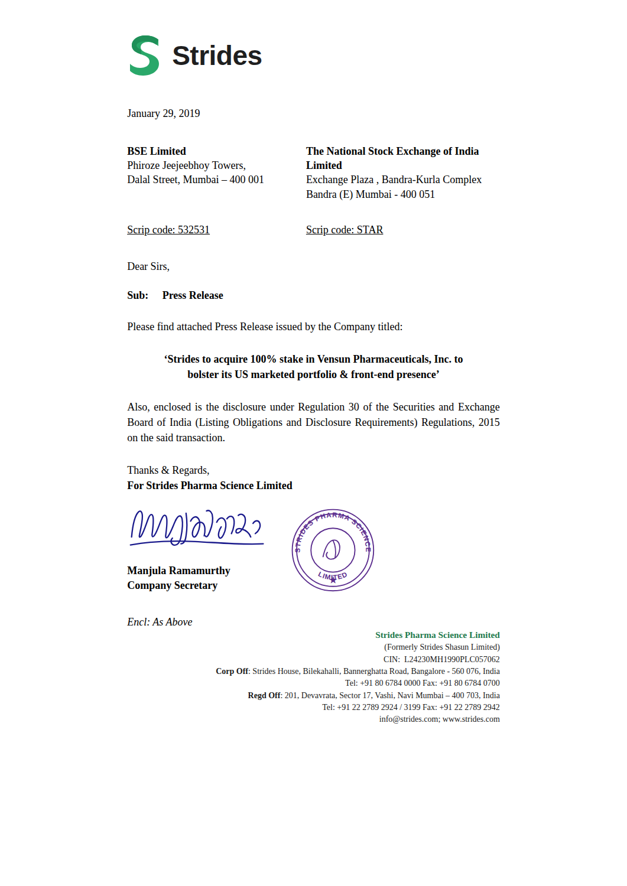Strides
January 29, 2019
| BSE Limited Phiroze Jeejeebhoy Towers, Dalal Street, Mumbai – 400 001 | The National Stock Exchange of India Limited Exchange Plaza , Bandra-Kurla Complex Bandra (E) Mumbai - 400 051 |
| Scrip code: 532531 | Scrip code: STAR |
Dear Sirs,
Sub: Press Release
Please find attached Press Release issued by the Company titled:
‘Strides to acquire 100% stake in Vensun Pharmaceuticals, Inc. to bolster its US marketed portfolio & front-end presence’
Also, enclosed is the disclosure under Regulation 30 of the Securities and Exchange Board of India (Listing Obligations and Disclosure Requirements) Regulations, 2015 on the said transaction.
Thanks & Regards,
For Strides Pharma Science Limited
STRIDES PHARMA SCIENCE LIMITED ★
Manjula Ramamurthy
Company Secretary
Encl: As Above
Strides Pharma Science Limited
(Formerly Strides Shasun Limited)
CIN: L24230MH1990PLC057062
Corp Off: Strides House, Bilekahalli, Bannerghatta Road, Bangalore - 560 076, India
Tel: +91 80 6784 0000 Fax: +91 80 6784 0700
Regd Off: 201, Devavrata, Sector 17, Vashi, Navi Mumbai – 400 703, India
Tel: +91 22 2789 2924 / 3199 Fax: +91 22 2789 2942
info@strides.com; www.strides.com